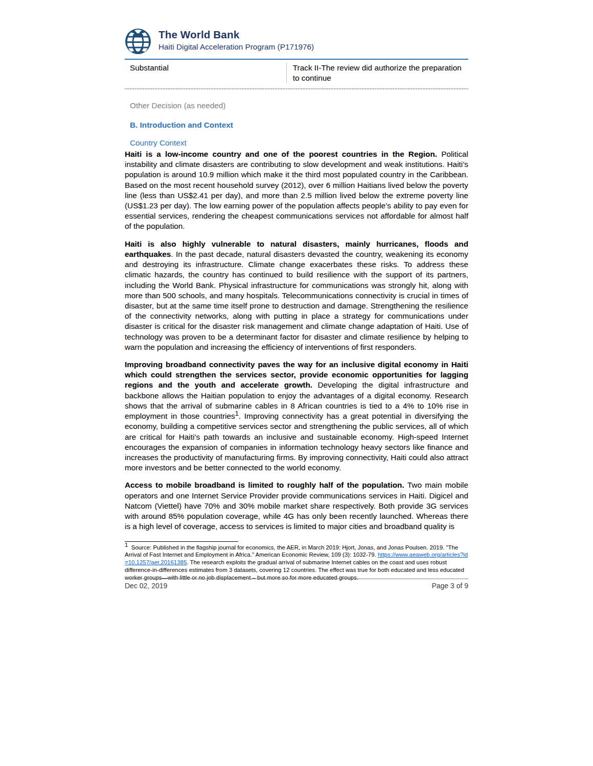The World Bank
Haiti Digital Acceleration Program (P171976)
Substantial
Track II-The review did authorize the preparation to continue
Other Decision (as needed)
B. Introduction and Context
Country Context
Haiti is a low-income country and one of the poorest countries in the Region. Political instability and climate disasters are contributing to slow development and weak institutions. Haiti’s population is around 10.9 million which make it the third most populated country in the Caribbean. Based on the most recent household survey (2012), over 6 million Haitians lived below the poverty line (less than US$2.41 per day), and more than 2.5 million lived below the extreme poverty line (US$1.23 per day). The low earning power of the population affects people’s ability to pay even for essential services, rendering the cheapest communications services not affordable for almost half of the population.
Haiti is also highly vulnerable to natural disasters, mainly hurricanes, floods and earthquakes. In the past decade, natural disasters devasted the country, weakening its economy and destroying its infrastructure. Climate change exacerbates these risks. To address these climatic hazards, the country has continued to build resilience with the support of its partners, including the World Bank. Physical infrastructure for communications was strongly hit, along with more than 500 schools, and many hospitals. Telecommunications connectivity is crucial in times of disaster, but at the same time itself prone to destruction and damage. Strengthening the resilience of the connectivity networks, along with putting in place a strategy for communications under disaster is critical for the disaster risk management and climate change adaptation of Haiti. Use of technology was proven to be a determinant factor for disaster and climate resilience by helping to warn the population and increasing the efficiency of interventions of first responders.
Improving broadband connectivity paves the way for an inclusive digital economy in Haiti which could strengthen the services sector, provide economic opportunities for lagging regions and the youth and accelerate growth. Developing the digital infrastructure and backbone allows the Haitian population to enjoy the advantages of a digital economy. Research shows that the arrival of submarine cables in 8 African countries is tied to a 4% to 10% rise in employment in those countries1. Improving connectivity has a great potential in diversifying the economy, building a competitive services sector and strengthening the public services, all of which are critical for Haiti’s path towards an inclusive and sustainable economy. High-speed Internet encourages the expansion of companies in information technology heavy sectors like finance and increases the productivity of manufacturing firms. By improving connectivity, Haiti could also attract more investors and be better connected to the world economy.
Access to mobile broadband is limited to roughly half of the population. Two main mobile operators and one Internet Service Provider provide communications services in Haiti. Digicel and Natcom (Viettel) have 70% and 30% mobile market share respectively. Both provide 3G services with around 85% population coverage, while 4G has only been recently launched. Whereas there is a high level of coverage, access to services is limited to major cities and broadband quality is
1 Source: Published in the flagship journal for economics, the AER, in March 2019: Hjort, Jonas, and Jonas Poulsen. 2019. "The Arrival of Fast Internet and Employment in Africa." American Economic Review, 109 (3): 1032-79. https://www.aeaweb.org/articles?id=10.1257/aer.20161385. The research exploits the gradual arrival of submarine Internet cables on the coast and uses robust difference-in-differences estimates from 3 datasets, covering 12 countries. The effect was true for both educated and less educated worker groups—with little or no job displacement – but more so for more educated groups.
Dec 02, 2019 Page 3 of 9